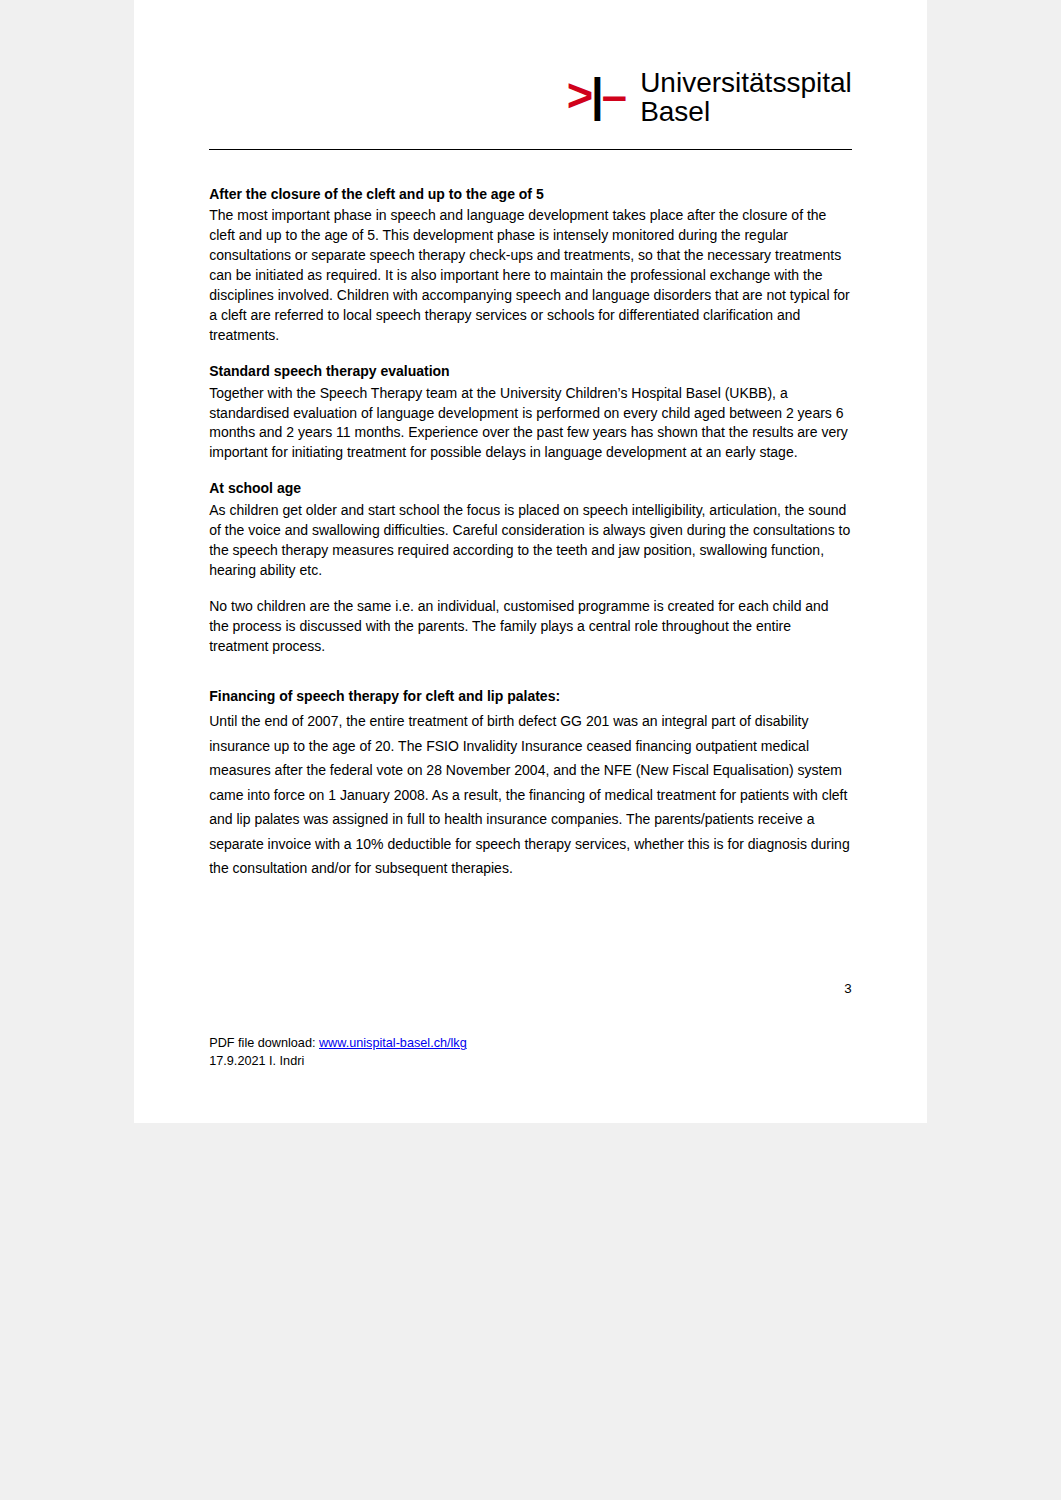>|–
Universitätsspital
Basel
After the closure of the cleft and up to the age of 5
The most important phase in speech and language development takes place after the closure of the cleft and up to the age of 5. This development phase is intensely monitored during the regular consultations or separate speech therapy check-ups and treatments, so that the necessary treatments can be initiated as required. It is also important here to maintain the professional exchange with the disciplines involved. Children with accompanying speech and language disorders that are not typical for a cleft are referred to local speech therapy services or schools for differentiated clarification and treatments.
Standard speech therapy evaluation
Together with the Speech Therapy team at the University Children’s Hospital Basel (UKBB), a standardised evaluation of language development is performed on every child aged between 2 years 6 months and 2 years 11 months. Experience over the past few years has shown that the results are very important for initiating treatment for possible delays in language development at an early stage.
At school age
As children get older and start school the focus is placed on speech intelligibility, articulation, the sound of the voice and swallowing difficulties. Careful consideration is always given during the consultations to the speech therapy measures required according to the teeth and jaw position, swallowing function, hearing ability etc.
No two children are the same i.e. an individual, customised programme is created for each child and the process is discussed with the parents. The family plays a central role throughout the entire treatment process.
Financing of speech therapy for cleft and lip palates:
Until the end of 2007, the entire treatment of birth defect GG 201 was an integral part of disability insurance up to the age of 20. The FSIO Invalidity Insurance ceased financing outpatient medical measures after the federal vote on 28 November 2004, and the NFE (New Fiscal Equalisation) system came into force on 1 January 2008. As a result, the financing of medical treatment for patients with cleft and lip palates was assigned in full to health insurance companies. The parents/patients receive a separate invoice with a 10% deductible for speech therapy services, whether this is for diagnosis during the consultation and/or for subsequent therapies.
3
PDF file download: www.unispital-basel.ch/lkg
17.9.2021 I. Indri